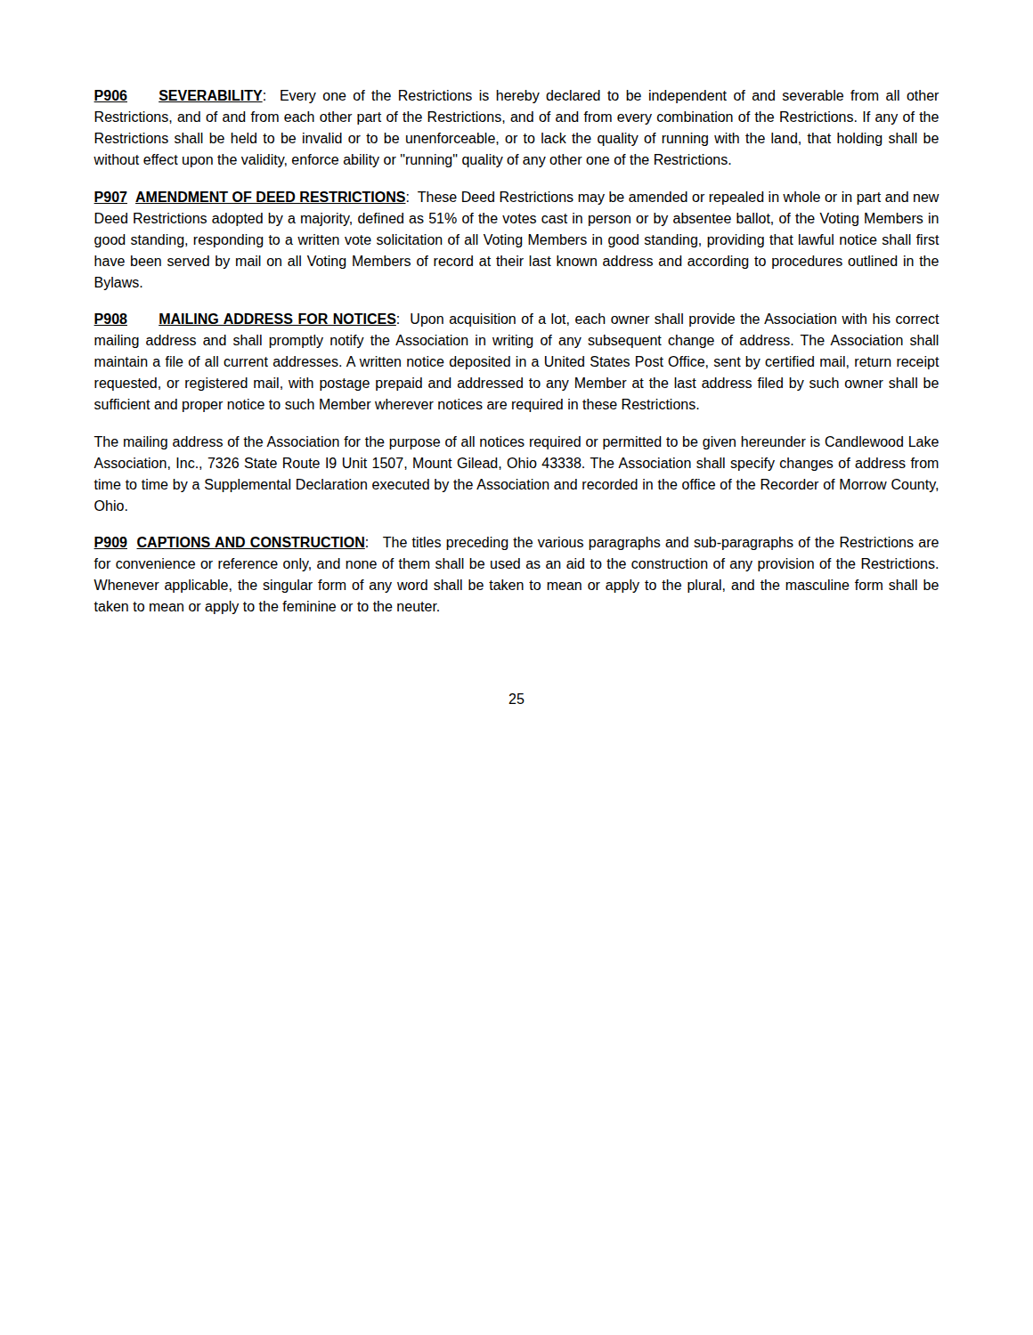P906 SEVERABILITY: Every one of the Restrictions is hereby declared to be independent of and severable from all other Restrictions, and of and from each other part of the Restrictions, and of and from every combination of the Restrictions. If any of the Restrictions shall be held to be invalid or to be unenforceable, or to lack the quality of running with the land, that holding shall be without effect upon the validity, enforce ability or "running" quality of any other one of the Restrictions.
P907 AMENDMENT OF DEED RESTRICTIONS: These Deed Restrictions may be amended or repealed in whole or in part and new Deed Restrictions adopted by a majority, defined as 51% of the votes cast in person or by absentee ballot, of the Voting Members in good standing, responding to a written vote solicitation of all Voting Members in good standing, providing that lawful notice shall first have been served by mail on all Voting Members of record at their last known address and according to procedures outlined in the Bylaws.
P908 MAILING ADDRESS FOR NOTICES: Upon acquisition of a lot, each owner shall provide the Association with his correct mailing address and shall promptly notify the Association in writing of any subsequent change of address. The Association shall maintain a file of all current addresses. A written notice deposited in a United States Post Office, sent by certified mail, return receipt requested, or registered mail, with postage prepaid and addressed to any Member at the last address filed by such owner shall be sufficient and proper notice to such Member wherever notices are required in these Restrictions.
The mailing address of the Association for the purpose of all notices required or permitted to be given hereunder is Candlewood Lake Association, Inc., 7326 State Route I9 Unit 1507, Mount Gilead, Ohio 43338. The Association shall specify changes of address from time to time by a Supplemental Declaration executed by the Association and recorded in the office of the Recorder of Morrow County, Ohio.
P909 CAPTIONS AND CONSTRUCTION: The titles preceding the various paragraphs and sub-paragraphs of the Restrictions are for convenience or reference only, and none of them shall be used as an aid to the construction of any provision of the Restrictions. Whenever applicable, the singular form of any word shall be taken to mean or apply to the plural, and the masculine form shall be taken to mean or apply to the feminine or to the neuter.
25